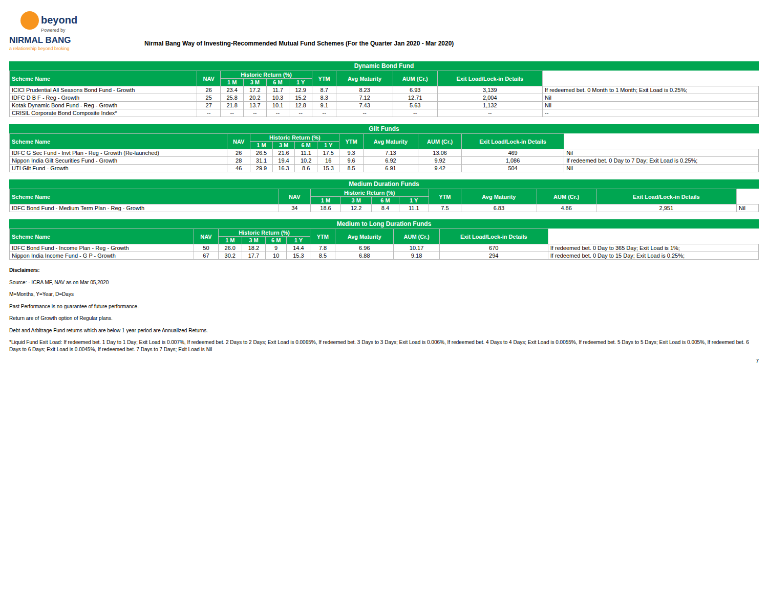beyond Powered by NIRMAL BANG a relationship beyond broking
Nirmal Bang Way of Investing-Recommended Mutual Fund Schemes (For the Quarter Jan 2020 - Mar 2020)
Dynamic Bond Fund
| Scheme Name | NAV | Historic Return (%) | YTM | Avg Maturity | AUM (Cr.) | Exit Load/Lock-in Details |
| --- | --- | --- | --- | --- | --- | --- |
| 1 M | 3 M | 6 M | 1 Y |
| ICICI Prudential All Seasons Bond Fund - Growth | 26 | 23.4 | 17.2 | 11.7 | 12.9 | 8.7 | 8.23 | 6.93 | 3,139 | If redeemed bet. 0 Month to 1 Month; Exit Load is 0.25%; |
| IDFC D B F - Reg - Growth | 25 | 25.8 | 20.2 | 10.3 | 15.2 | 8.3 | 7.12 | 12.71 | 2,004 | Nil |
| Kotak Dynamic Bond Fund - Reg - Growth | 27 | 21.8 | 13.7 | 10.1 | 12.8 | 9.1 | 7.43 | 5.63 | 1,132 | Nil |
| CRISIL Corporate Bond Composite Index* | -- | -- | -- | -- | -- | -- | -- | -- | -- | -- |
Gilt Funds
| Scheme Name | NAV | Historic Return (%) | YTM | Avg Maturity | AUM (Cr.) | Exit Load/Lock-in Details |
| --- | --- | --- | --- | --- | --- | --- |
| 1 M | 3 M | 6 M | 1 Y |
| IDFC G Sec Fund - Invt Plan - Reg - Growth (Re-launched) | 26 | 26.5 | 21.6 | 11.1 | 17.5 | 9.3 | 7.13 | 13.06 | 469 | Nil |
| Nippon India Gilt Securities Fund - Growth | 28 | 31.1 | 19.4 | 10.2 | 16 | 9.6 | 6.92 | 9.92 | 1,086 | If redeemed bet. 0 Day to 7 Day; Exit Load is 0.25%; |
| UTI Gilt Fund - Growth | 46 | 29.9 | 16.3 | 8.6 | 15.3 | 8.5 | 6.91 | 9.42 | 504 | Nil |
Medium Duration Funds
| Scheme Name | NAV | Historic Return (%) | YTM | Avg Maturity | AUM (Cr.) | Exit Load/Lock-in Details |
| --- | --- | --- | --- | --- | --- | --- |
| 1 M | 3 M | 6 M | 1 Y |
| IDFC Bond Fund - Medium Term Plan - Reg - Growth | 34 | 18.6 | 12.2 | 8.4 | 11.1 | 7.5 | 6.83 | 4.86 | 2,951 | Nil |
Medium to Long Duration Funds
| Scheme Name | NAV | Historic Return (%) | YTM | Avg Maturity | AUM (Cr.) | Exit Load/Lock-in Details |
| --- | --- | --- | --- | --- | --- | --- |
| 1 M | 3 M | 6 M | 1 Y |
| IDFC Bond Fund - Income Plan - Reg - Growth | 50 | 26.0 | 18.2 | 9 | 14.4 | 7.8 | 6.96 | 10.17 | 670 | If redeemed bet. 0 Day to 365 Day; Exit Load is 1%; |
| Nippon India Income Fund - G P - Growth | 67 | 30.2 | 17.7 | 10 | 15.3 | 8.5 | 6.88 | 9.18 | 294 | If redeemed bet. 0 Day to 15 Day; Exit Load is 0.25%; |
Disclaimers:
Source: - ICRA MF, NAV as on Mar 05,2020
M=Months, Y=Year, D=Days
Past Performance is no guarantee of future performance.
Return are of Growth option of Regular plans.
Debt and Arbitrage Fund returns which are below 1 year period are Annualized Returns.
*Liquid Fund Exit Load: If redeemed bet. 1 Day to 1 Day; Exit Load is 0.007%, If redeemed bet. 2 Days to 2 Days; Exit Load is 0.0065%, If redeemed bet. 3 Days to 3 Days; Exit Load is 0.006%, If redeemed bet. 4 Days to 4 Days; Exit Load is 0.0055%, If redeemed bet. 5 Days to 5 Days; Exit Load is 0.005%, If redeemed bet. 6 Days to 6 Days; Exit Load is 0.0045%, If redeemed bet. 7 Days to 7 Days; Exit Load is Nil
7